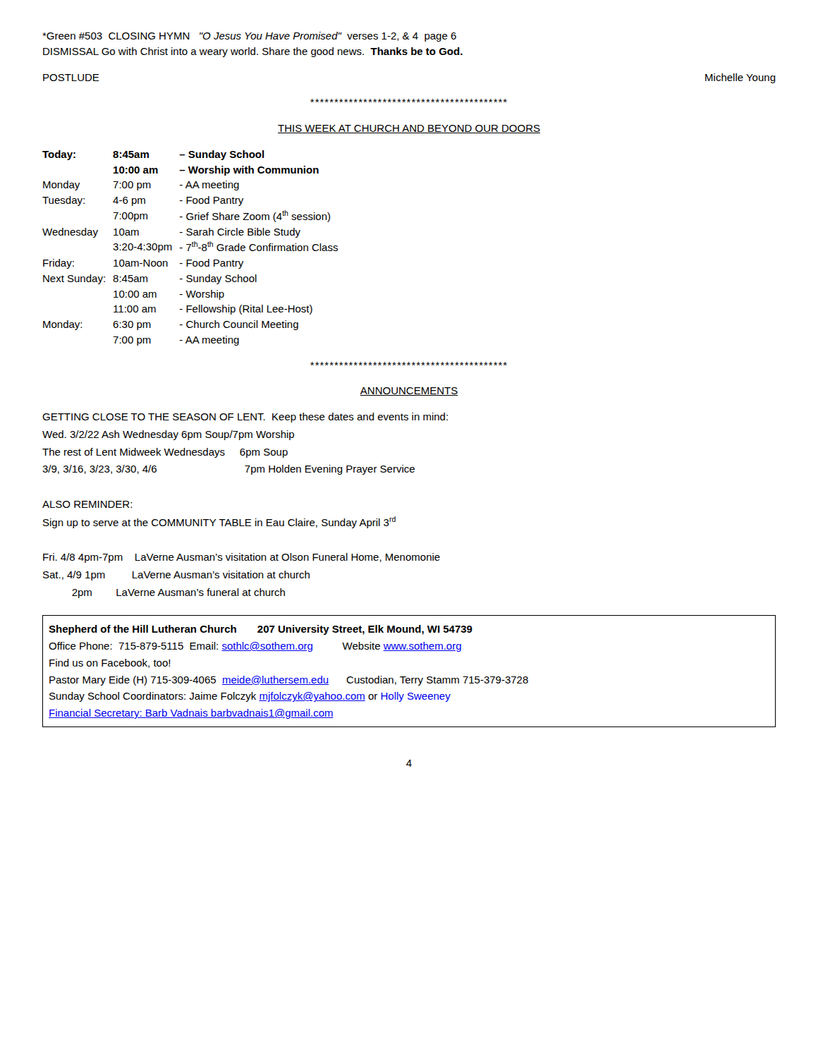*Green #503 CLOSING HYMN "O Jesus You Have Promised" verses 1-2, & 4 page 6
DISMISSAL Go with Christ into a weary world. Share the good news. Thanks be to God.
POSTLUDE Michelle Young
*****************************************
THIS WEEK AT CHURCH AND BEYOND OUR DOORS
| Today: | 8:45am | – Sunday School |
| | 10:00 am | – Worship with Communion |
| Monday | 7:00 pm | - AA meeting |
| Tuesday: | 4-6 pm | - Food Pantry |
| | 7:00pm | - Grief Share Zoom (4 th session) |
| Wednesday | 10am | - Sarah Circle Bible Study |
| | 3:20-4:30pm | - 7 th -8 th Grade Confirmation Class |
| Friday: | 10am-Noon | - Food Pantry |
| Next Sunday: | 8:45am | - Sunday School |
| | 10:00 am | - Worship |
| | 11:00 am | - Fellowship (Rital Lee-Host) |
| Monday: | 6:30 pm | - Church Council Meeting |
| | 7:00 pm | - AA meeting |
*****************************************
ANNOUNCEMENTS
GETTING CLOSE TO THE SEASON OF LENT. Keep these dates and events in mind:
Wed. 3/2/22 Ash Wednesday 6pm Soup/7pm Worship
The rest of Lent Midweek Wednesdays 6pm Soup
3/9, 3/16, 3/23, 3/30, 4/6 7pm Holden Evening Prayer Service
ALSO REMINDER:
Sign up to serve at the COMMUNITY TABLE in Eau Claire, Sunday April 3rd
Fri. 4/8 4pm-7pm LaVerne Ausman’s visitation at Olson Funeral Home, Menomonie
Sat., 4/9 1pm LaVerne Ausman’s visitation at church
2pm LaVerne Ausman’s funeral at church
Shepherd of the Hill Lutheran Church 207 University Street, Elk Mound, WI 54739
Office Phone: 715-879-5115 Email: sothlc@sothem.org Website www.sothem.org
Find us on Facebook, too!
Pastor Mary Eide (H) 715-309-4065 meide@luthersem.edu Custodian, Terry Stamm 715-379-3728
Sunday School Coordinators: Jaime Folczyk mjfolczyk@yahoo.com or Holly Sweeney
Financial Secretary: Barb Vadnais barbvadnais1@gmail.com
4